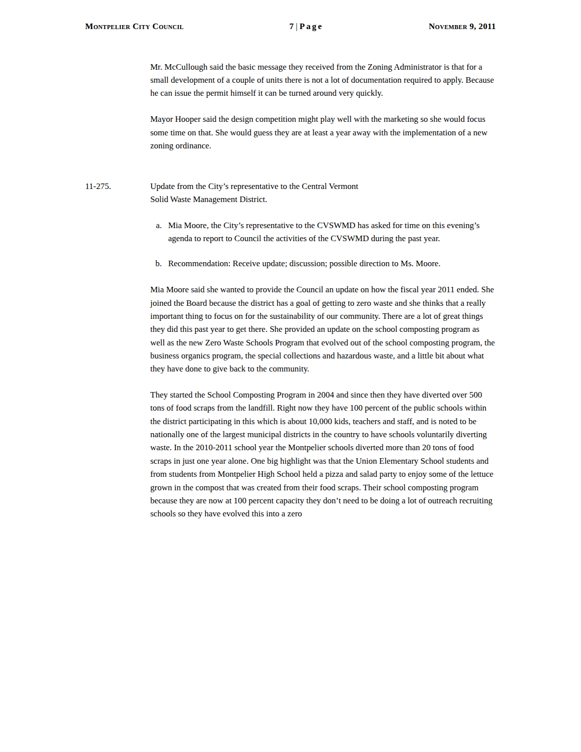Montpelier City Council
7 | Page
November 9, 2011
Mr. McCullough said the basic message they received from the Zoning Administrator is that for a small development of a couple of units there is not a lot of documentation required to apply. Because he can issue the permit himself it can be turned around very quickly.
Mayor Hooper said the design competition might play well with the marketing so she would focus some time on that. She would guess they are at least a year away with the implementation of a new zoning ordinance.
11-275.
Update from the City’s representative to the Central Vermont
Solid Waste Management District.
Mia Moore, the City’s representative to the CVSWMD has asked for time on this evening’s agenda to report to Council the activities of the CVSWMD during the past year.
Recommendation: Receive update; discussion; possible direction to Ms. Moore.
Mia Moore said she wanted to provide the Council an update on how the fiscal year 2011 ended. She joined the Board because the district has a goal of getting to zero waste and she thinks that a really important thing to focus on for the sustainability of our community. There are a lot of great things they did this past year to get there. She provided an update on the school composting program as well as the new Zero Waste Schools Program that evolved out of the school composting program, the business organics program, the special collections and hazardous waste, and a little bit about what they have done to give back to the community.
They started the School Composting Program in 2004 and since then they have diverted over 500 tons of food scraps from the landfill. Right now they have 100 percent of the public schools within the district participating in this which is about 10,000 kids, teachers and staff, and is noted to be nationally one of the largest municipal districts in the country to have schools voluntarily diverting waste. In the 2010-2011 school year the Montpelier schools diverted more than 20 tons of food scraps in just one year alone. One big highlight was that the Union Elementary School students and from students from Montpelier High School held a pizza and salad party to enjoy some of the lettuce grown in the compost that was created from their food scraps. Their school composting program because they are now at 100 percent capacity they don’t need to be doing a lot of outreach recruiting schools so they have evolved this into a zero